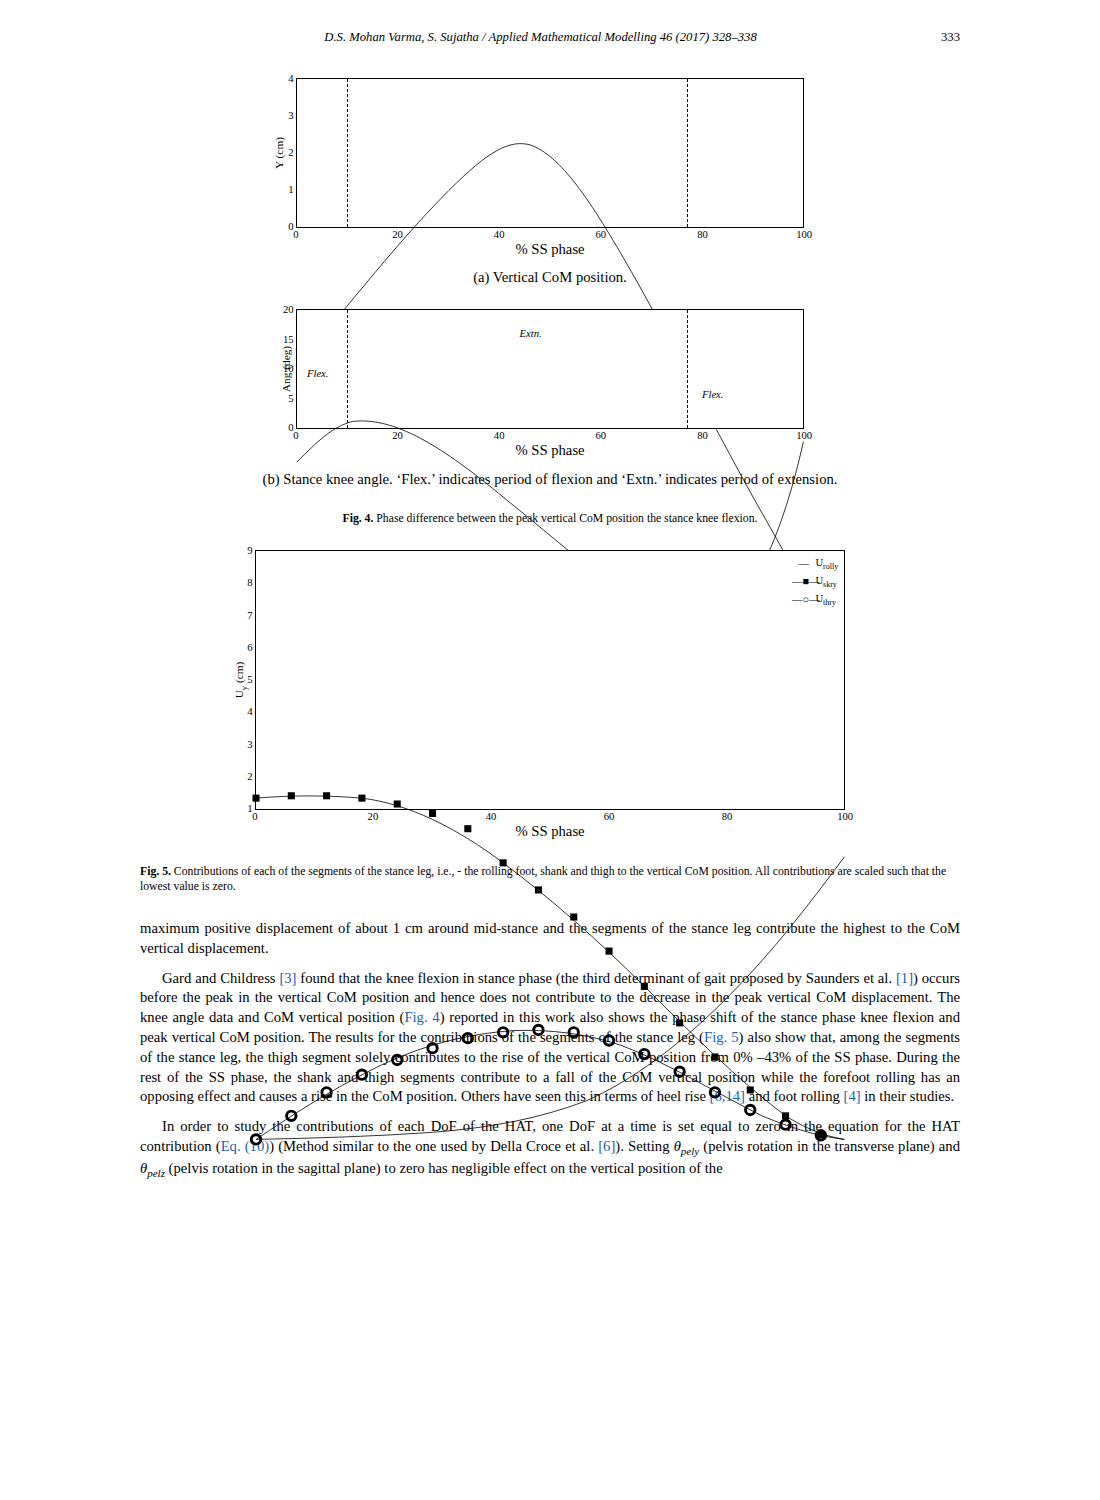D.S. Mohan Varma, S. Sujatha / Applied Mathematical Modelling 46 (2017) 328–338 333
Y (cm)
4 3 2 1 0
0 20 40 60 80 100
% SS phase
(a) Vertical CoM position.
Ang (deg)
20 15 10 5 0
Flex. Extn. Flex.
0 20 40 60 80 100
% SS phase
(b) Stance knee angle. ‘Flex.’ indicates period of flexion and ‘Extn.’ indicates period of extension.
Fig. 4. Phase difference between the peak vertical CoM position the stance knee flexion.
Uy (cm)
9 8 7 6 5 4 3 2 1
—Urolly
—■—Uskry
—○—Uthry
0 20 40 60 80 100
% SS phase
Fig. 5. Contributions of each of the segments of the stance leg, i.e., - the rolling foot, shank and thigh to the vertical CoM position. All contributions are scaled such that the lowest value is zero.
maximum positive displacement of about 1 cm around mid-stance and the segments of the stance leg contribute the highest to the CoM vertical displacement.
Gard and Childress [3] found that the knee flexion in stance phase (the third determinant of gait proposed by Saunders et al. [1]) occurs before the peak in the vertical CoM position and hence does not contribute to the decrease in the peak vertical CoM displacement. The knee angle data and CoM vertical position (Fig. 4) reported in this work also shows the phase shift of the stance phase knee flexion and peak vertical CoM position. The results for the contributions of the segments of the stance leg (Fig. 5) also show that, among the segments of the stance leg, the thigh segment solely contributes to the rise of the vertical CoM position from 0% –43% of the SS phase. During the rest of the SS phase, the shank and thigh segments contribute to a fall of the CoM vertical position while the forefoot rolling has an opposing effect and causes a rise in the CoM position. Others have seen this in terms of heel rise [6,14] and foot rolling [4] in their studies.
In order to study the contributions of each DoF of the HAT, one DoF at a time is set equal to zero in the equation for the HAT contribution (Eq. (10)) (Method similar to the one used by Della Croce et al. [6]). Setting θpely (pelvis rotation in the transverse plane) and θpelz (pelvis rotation in the sagittal plane) to zero has negligible effect on the vertical position of the